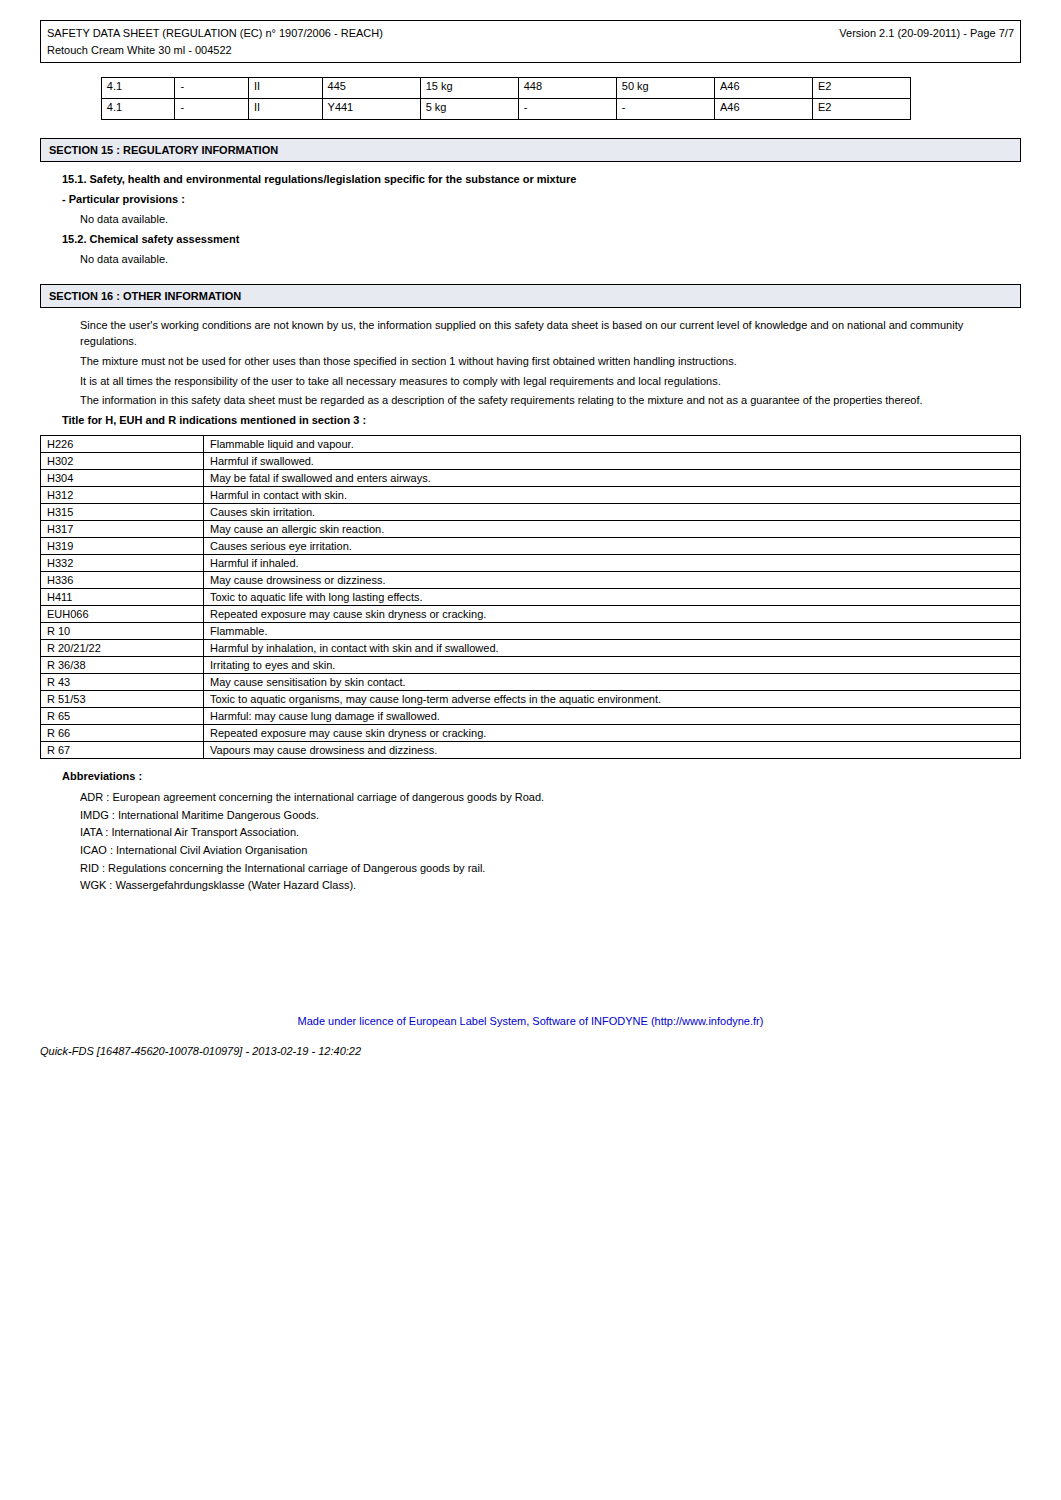SAFETY DATA SHEET (REGULATION (EC) n° 1907/2006 - REACH)
Retouch Cream White 30 ml - 004522
Version 2.1 (20-09-2011) - Page 7/7
| | 4.1 | - | II | 445 | 15 kg | 448 | 50 kg | A46 | E2 | |
| | 4.1 | - | II | Y441 | 5 kg | - | - | A46 | E2 | |
SECTION 15 : REGULATORY INFORMATION
15.1. Safety, health and environmental regulations/legislation specific for the substance or mixture
- Particular provisions :
No data available.
15.2. Chemical safety assessment
No data available.
SECTION 16 : OTHER INFORMATION
Since the user's working conditions are not known by us, the information supplied on this safety data sheet is based on our current level of knowledge and on national and community regulations.
The mixture must not be used for other uses than those specified in section 1 without having first obtained written handling instructions.
It is at all times the responsibility of the user to take all necessary measures to comply with legal requirements and local regulations.
The information in this safety data sheet must be regarded as a description of the safety requirements relating to the mixture and not as a guarantee of the properties thereof.
Title for H, EUH and R indications mentioned in section 3 :
| H226 | Flammable liquid and vapour. |
| H302 | Harmful if swallowed. |
| H304 | May be fatal if swallowed and enters airways. |
| H312 | Harmful in contact with skin. |
| H315 | Causes skin irritation. |
| H317 | May cause an allergic skin reaction. |
| H319 | Causes serious eye irritation. |
| H332 | Harmful if inhaled. |
| H336 | May cause drowsiness or dizziness. |
| H411 | Toxic to aquatic life with long lasting effects. |
| EUH066 | Repeated exposure may cause skin dryness or cracking. |
| R 10 | Flammable. |
| R 20/21/22 | Harmful by inhalation, in contact with skin and if swallowed. |
| R 36/38 | Irritating to eyes and skin. |
| R 43 | May cause sensitisation by skin contact. |
| R 51/53 | Toxic to aquatic organisms, may cause long-term adverse effects in the aquatic environment. |
| R 65 | Harmful: may cause lung damage if swallowed. |
| R 66 | Repeated exposure may cause skin dryness or cracking. |
| R 67 | Vapours may cause drowsiness and dizziness. |
Abbreviations :
ADR : European agreement concerning the international carriage of dangerous goods by Road.
IMDG : International Maritime Dangerous Goods.
IATA : International Air Transport Association.
ICAO : International Civil Aviation Organisation
RID : Regulations concerning the International carriage of Dangerous goods by rail.
WGK : Wassergefahrdungsklasse (Water Hazard Class).
Made under licence of European Label System, Software of INFODYNE (http://www.infodyne.fr)
Quick-FDS [16487-45620-10078-010979] - 2013-02-19 - 12:40:22